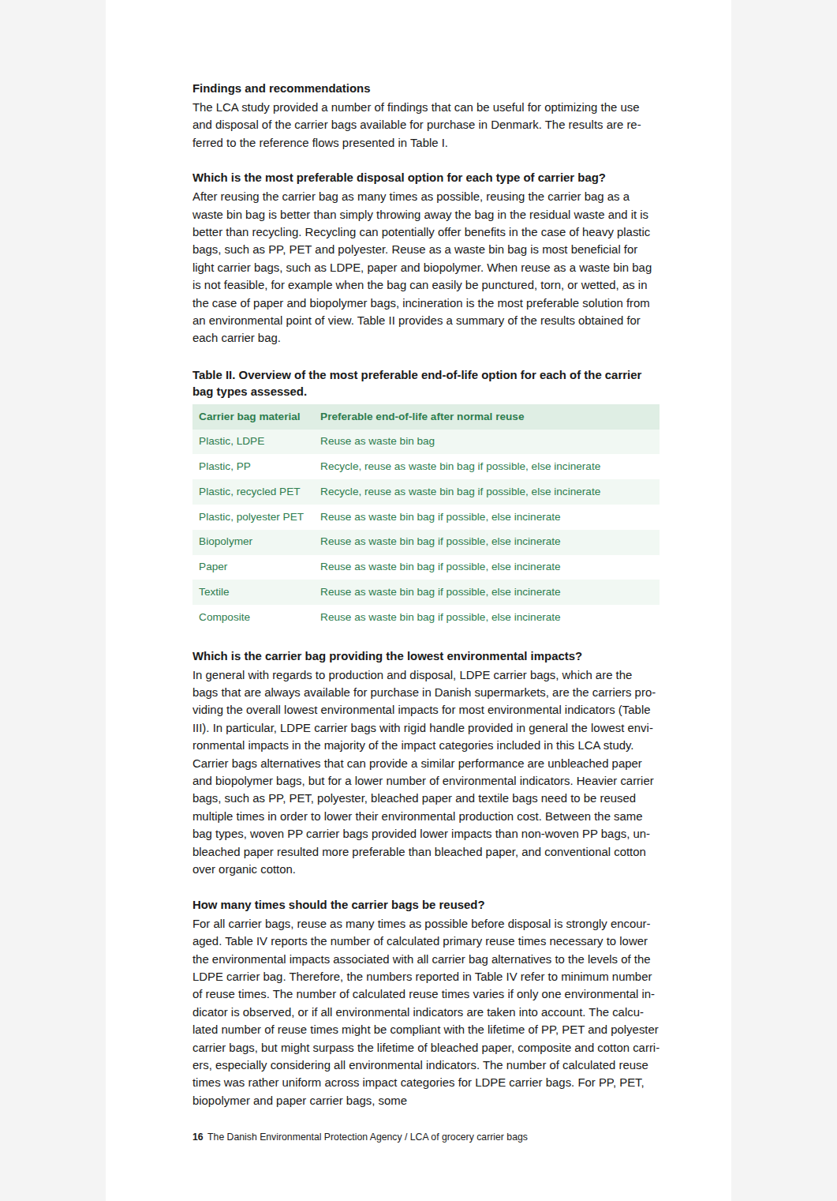Findings and recommendations
The LCA study provided a number of findings that can be useful for optimizing the use and disposal of the carrier bags available for purchase in Denmark. The results are referred to the reference flows presented in Table I.
Which is the most preferable disposal option for each type of carrier bag?
After reusing the carrier bag as many times as possible, reusing the carrier bag as a waste bin bag is better than simply throwing away the bag in the residual waste and it is better than recycling. Recycling can potentially offer benefits in the case of heavy plastic bags, such as PP, PET and polyester. Reuse as a waste bin bag is most beneficial for light carrier bags, such as LDPE, paper and biopolymer. When reuse as a waste bin bag is not feasible, for example when the bag can easily be punctured, torn, or wetted, as in the case of paper and biopolymer bags, incineration is the most preferable solution from an environmental point of view. Table II provides a summary of the results obtained for each carrier bag.
Table II. Overview of the most preferable end-of-life option for each of the carrier bag types assessed.
| Carrier bag material | Preferable end-of-life after normal reuse |
| --- | --- |
| Plastic, LDPE | Reuse as waste bin bag |
| Plastic, PP | Recycle, reuse as waste bin bag if possible, else incinerate |
| Plastic, recycled PET | Recycle, reuse as waste bin bag if possible, else incinerate |
| Plastic, polyester PET | Reuse as waste bin bag if possible, else incinerate |
| Biopolymer | Reuse as waste bin bag if possible, else incinerate |
| Paper | Reuse as waste bin bag if possible, else incinerate |
| Textile | Reuse as waste bin bag if possible, else incinerate |
| Composite | Reuse as waste bin bag if possible, else incinerate |
Which is the carrier bag providing the lowest environmental impacts?
In general with regards to production and disposal, LDPE carrier bags, which are the bags that are always available for purchase in Danish supermarkets, are the carriers providing the overall lowest environmental impacts for most environmental indicators (Table III). In particular, LDPE carrier bags with rigid handle provided in general the lowest environmental impacts in the majority of the impact categories included in this LCA study. Carrier bags alternatives that can provide a similar performance are unbleached paper and biopolymer bags, but for a lower number of environmental indicators. Heavier carrier bags, such as PP, PET, polyester, bleached paper and textile bags need to be reused multiple times in order to lower their environmental production cost. Between the same bag types, woven PP carrier bags provided lower impacts than non-woven PP bags, unbleached paper resulted more preferable than bleached paper, and conventional cotton over organic cotton.
How many times should the carrier bags be reused?
For all carrier bags, reuse as many times as possible before disposal is strongly encouraged. Table IV reports the number of calculated primary reuse times necessary to lower the environmental impacts associated with all carrier bag alternatives to the levels of the LDPE carrier bag. Therefore, the numbers reported in Table IV refer to minimum number of reuse times. The number of calculated reuse times varies if only one environmental indicator is observed, or if all environmental indicators are taken into account. The calculated number of reuse times might be compliant with the lifetime of PP, PET and polyester carrier bags, but might surpass the lifetime of bleached paper, composite and cotton carriers, especially considering all environmental indicators. The number of calculated reuse times was rather uniform across impact categories for LDPE carrier bags. For PP, PET, biopolymer and paper carrier bags, some
16 The Danish Environmental Protection Agency / LCA of grocery carrier bags